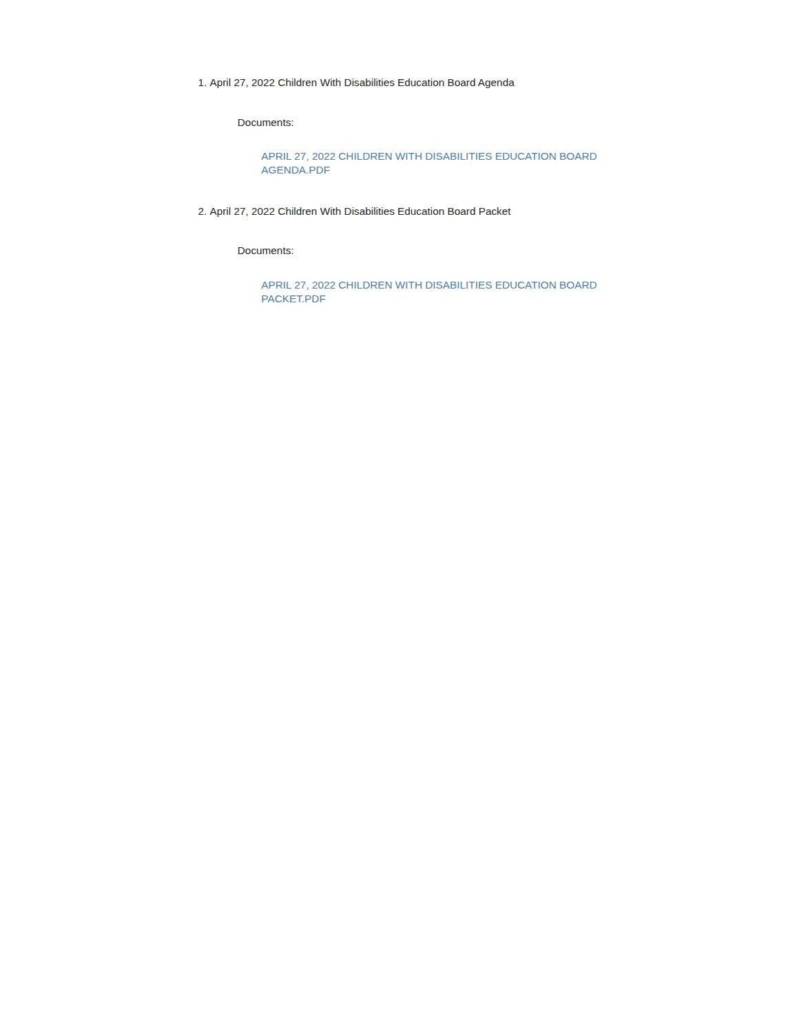April 27, 2022 Children With Disabilities Education Board Agenda Documents: APRIL 27, 2022 CHILDREN WITH DISABILITIES EDUCATION BOARD AGENDA.PDF
April 27, 2022 Children With Disabilities Education Board Packet Documents: APRIL 27, 2022 CHILDREN WITH DISABILITIES EDUCATION BOARD PACKET.PDF